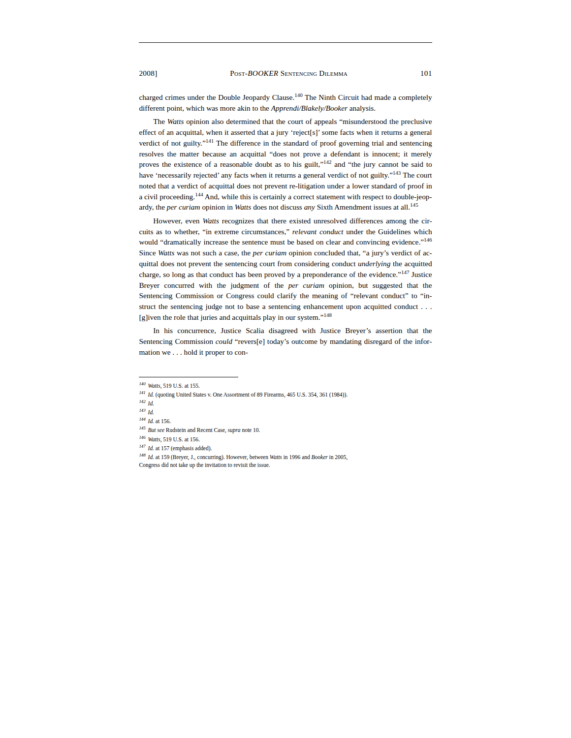2008] Post-BOOKER Sentencing Dilemma 101
charged crimes under the Double Jeopardy Clause.140 The Ninth Circuit had made a completely different point, which was more akin to the Apprendi/Blakely/Booker analysis.
The Watts opinion also determined that the court of appeals “misunderstood the preclusive effect of an acquittal, when it asserted that a jury ‘reject[s]’ some facts when it returns a general verdict of not guilty.”141 The difference in the standard of proof governing trial and sentencing resolves the matter because an acquittal “does not prove a defendant is innocent; it merely proves the existence of a reasonable doubt as to his guilt,”142 and “the jury cannot be said to have ‘necessarily rejected’ any facts when it returns a general verdict of not guilty.”143 The court noted that a verdict of acquittal does not prevent re-litigation under a lower standard of proof in a civil proceeding.144 And, while this is certainly a correct statement with respect to double-jeopardy, the per curiam opinion in Watts does not discuss any Sixth Amendment issues at all.145
However, even Watts recognizes that there existed unresolved differences among the circuits as to whether, “in extreme circumstances,” relevant conduct under the Guidelines which would “dramatically increase the sentence must be based on clear and convincing evidence.”146 Since Watts was not such a case, the per curiam opinion concluded that, “a jury’s verdict of acquittal does not prevent the sentencing court from considering conduct underlying the acquitted charge, so long as that conduct has been proved by a preponderance of the evidence.”147 Justice Breyer concurred with the judgment of the per curiam opinion, but suggested that the Sentencing Commission or Congress could clarify the meaning of “relevant conduct” to “instruct the sentencing judge not to base a sentencing enhancement upon acquitted conduct . . . [g]iven the role that juries and acquittals play in our system.”148
In his concurrence, Justice Scalia disagreed with Justice Breyer’s assertion that the Sentencing Commission could “revers[e] today’s outcome by mandating disregard of the information we . . . hold it proper to con-
140 Watts, 519 U.S. at 155.
141 Id. (quoting United States v. One Assortment of 89 Firearms, 465 U.S. 354, 361 (1984)).
142 Id.
143 Id.
144 Id. at 156.
145 But see Rudstein and Recent Case, supra note 10.
146 Watts, 519 U.S. at 156.
147 Id. at 157 (emphasis added).
148 Id. at 159 (Breyer, J., concurring). However, between Watts in 1996 and Booker in 2005,
Congress did not take up the invitation to revisit the issue.